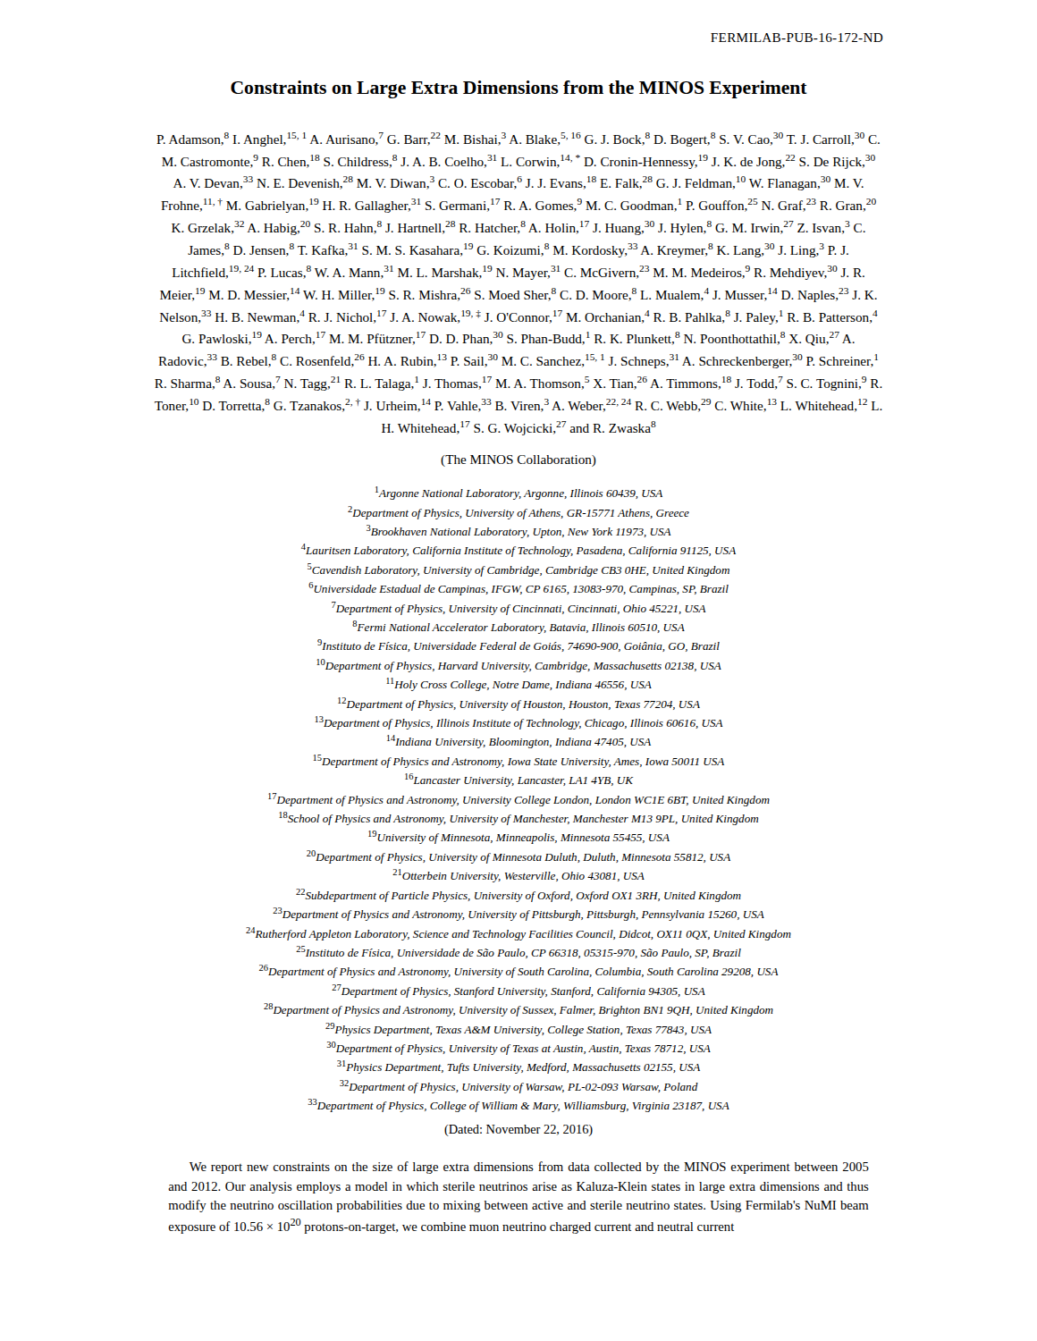FERMILAB-PUB-16-172-ND
Constraints on Large Extra Dimensions from the MINOS Experiment
P. Adamson,8 I. Anghel,15, 1 A. Aurisano,7 G. Barr,22 M. Bishai,3 A. Blake,5, 16 G. J. Bock,8 D. Bogert,8 S. V. Cao,30 T. J. Carroll,30 C. M. Castromonte,9 R. Chen,18 S. Childress,8 J. A. B. Coelho,31 L. Corwin,14, * D. Cronin-Hennessy,19 J. K. de Jong,22 S. De Rijck,30 A. V. Devan,33 N. E. Devenish,28 M. V. Diwan,3 C. O. Escobar,6 J. J. Evans,18 E. Falk,28 G. J. Feldman,10 W. Flanagan,30 M. V. Frohne,11, † M. Gabrielyan,19 H. R. Gallagher,31 S. Germani,17 R. A. Gomes,9 M. C. Goodman,1 P. Gouffon,25 N. Graf,23 R. Gran,20 K. Grzelak,32 A. Habig,20 S. R. Hahn,8 J. Hartnell,28 R. Hatcher,8 A. Holin,17 J. Huang,30 J. Hylen,8 G. M. Irwin,27 Z. Isvan,3 C. James,8 D. Jensen,8 T. Kafka,31 S. M. S. Kasahara,19 G. Koizumi,8 M. Kordosky,33 A. Kreymer,8 K. Lang,30 J. Ling,3 P. J. Litchfield,19, 24 P. Lucas,8 W. A. Mann,31 M. L. Marshak,19 N. Mayer,31 C. McGivern,23 M. M. Medeiros,9 R. Mehdiyev,30 J. R. Meier,19 M. D. Messier,14 W. H. Miller,19 S. R. Mishra,26 S. Moed Sher,8 C. D. Moore,8 L. Mualem,4 J. Musser,14 D. Naples,23 J. K. Nelson,33 H. B. Newman,4 R. J. Nichol,17 J. A. Nowak,19, ‡ J. O'Connor,17 M. Orchanian,4 R. B. Pahlka,8 J. Paley,1 R. B. Patterson,4 G. Pawloski,19 A. Perch,17 M. M. Pfützner,17 D. D. Phan,30 S. Phan-Budd,1 R. K. Plunkett,8 N. Poonthottathil,8 X. Qiu,27 A. Radovic,33 B. Rebel,8 C. Rosenfeld,26 H. A. Rubin,13 P. Sail,30 M. C. Sanchez,15, 1 J. Schneps,31 A. Schreckenberger,30 P. Schreiner,1 R. Sharma,8 A. Sousa,7 N. Tagg,21 R. L. Talaga,1 J. Thomas,17 M. A. Thomson,5 X. Tian,26 A. Timmons,18 J. Todd,7 S. C. Tognini,9 R. Toner,10 D. Torretta,8 G. Tzanakos,2, † J. Urheim,14 P. Vahle,33 B. Viren,3 A. Weber,22, 24 R. C. Webb,29 C. White,13 L. Whitehead,12 L. H. Whitehead,17 S. G. Wojcicki,27 and R. Zwaska8
(The MINOS Collaboration)
1Argonne National Laboratory, Argonne, Illinois 60439, USA
2Department of Physics, University of Athens, GR-15771 Athens, Greece
3Brookhaven National Laboratory, Upton, New York 11973, USA
4Lauritsen Laboratory, California Institute of Technology, Pasadena, California 91125, USA
5Cavendish Laboratory, University of Cambridge, Cambridge CB3 0HE, United Kingdom
6Universidade Estadual de Campinas, IFGW, CP 6165, 13083-970, Campinas, SP, Brazil
7Department of Physics, University of Cincinnati, Cincinnati, Ohio 45221, USA
8Fermi National Accelerator Laboratory, Batavia, Illinois 60510, USA
9Instituto de Física, Universidade Federal de Goiás, 74690-900, Goiânia, GO, Brazil
10Department of Physics, Harvard University, Cambridge, Massachusetts 02138, USA
11Holy Cross College, Notre Dame, Indiana 46556, USA
12Department of Physics, University of Houston, Houston, Texas 77204, USA
13Department of Physics, Illinois Institute of Technology, Chicago, Illinois 60616, USA
14Indiana University, Bloomington, Indiana 47405, USA
15Department of Physics and Astronomy, Iowa State University, Ames, Iowa 50011 USA
16Lancaster University, Lancaster, LA1 4YB, UK
17Department of Physics and Astronomy, University College London, London WC1E 6BT, United Kingdom
18School of Physics and Astronomy, University of Manchester, Manchester M13 9PL, United Kingdom
19University of Minnesota, Minneapolis, Minnesota 55455, USA
20Department of Physics, University of Minnesota Duluth, Duluth, Minnesota 55812, USA
21Otterbein University, Westerville, Ohio 43081, USA
22Subdepartment of Particle Physics, University of Oxford, Oxford OX1 3RH, United Kingdom
23Department of Physics and Astronomy, University of Pittsburgh, Pittsburgh, Pennsylvania 15260, USA
24Rutherford Appleton Laboratory, Science and Technology Facilities Council, Didcot, OX11 0QX, United Kingdom
25Instituto de Física, Universidade de São Paulo, CP 66318, 05315-970, São Paulo, SP, Brazil
26Department of Physics and Astronomy, University of South Carolina, Columbia, South Carolina 29208, USA
27Department of Physics, Stanford University, Stanford, California 94305, USA
28Department of Physics and Astronomy, University of Sussex, Falmer, Brighton BN1 9QH, United Kingdom
29Physics Department, Texas A&M University, College Station, Texas 77843, USA
30Department of Physics, University of Texas at Austin, Austin, Texas 78712, USA
31Physics Department, Tufts University, Medford, Massachusetts 02155, USA
32Department of Physics, University of Warsaw, PL-02-093 Warsaw, Poland
33Department of Physics, College of William & Mary, Williamsburg, Virginia 23187, USA
(Dated: November 22, 2016)
We report new constraints on the size of large extra dimensions from data collected by the MINOS experiment between 2005 and 2012. Our analysis employs a model in which sterile neutrinos arise as Kaluza-Klein states in large extra dimensions and thus modify the neutrino oscillation probabilities due to mixing between active and sterile neutrino states. Using Fermilab's NuMI beam exposure of 10.56 × 1020 protons-on-target, we combine muon neutrino charged current and neutral current